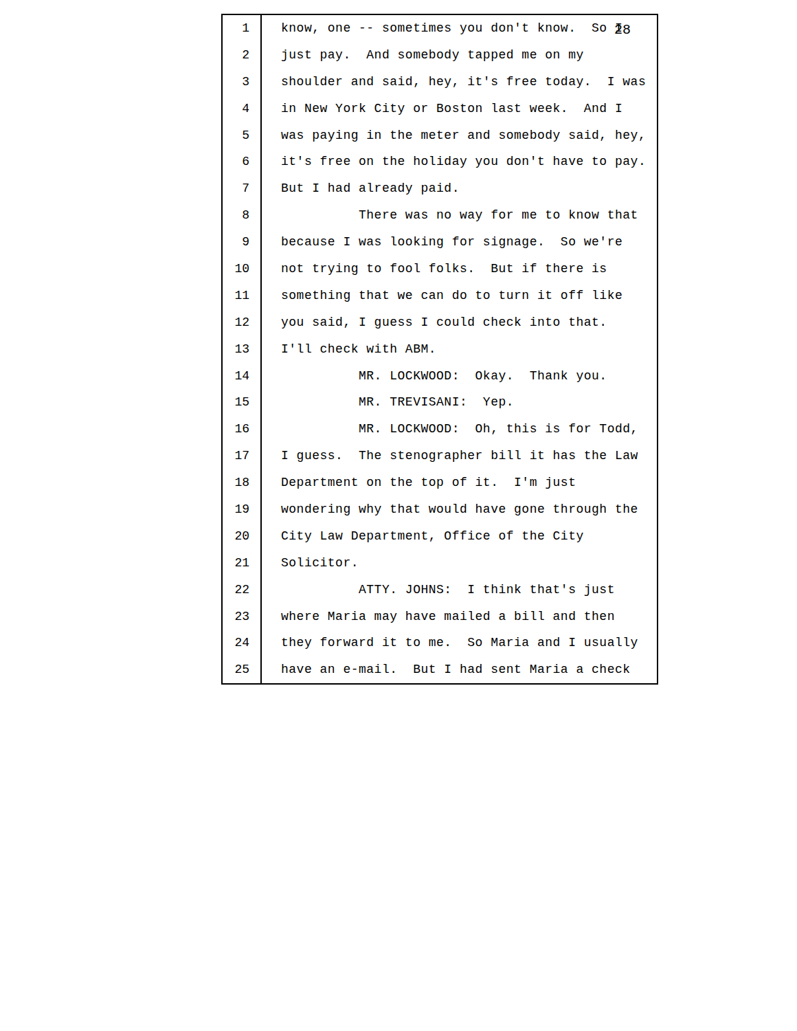28
| 1 | know, one -- sometimes you don't know. So I |
| 2 | just pay. And somebody tapped me on my |
| 3 | shoulder and said, hey, it's free today. I was |
| 4 | in New York City or Boston last week. And I |
| 5 | was paying in the meter and somebody said, hey, |
| 6 | it's free on the holiday you don't have to pay. |
| 7 | But I had already paid. |
| 8 | There was no way for me to know that |
| 9 | because I was looking for signage. So we're |
| 10 | not trying to fool folks. But if there is |
| 11 | something that we can do to turn it off like |
| 12 | you said, I guess I could check into that. |
| 13 | I'll check with ABM. |
| 14 | MR. LOCKWOOD: Okay. Thank you. |
| 15 | MR. TREVISANI: Yep. |
| 16 | MR. LOCKWOOD: Oh, this is for Todd, |
| 17 | I guess. The stenographer bill it has the Law |
| 18 | Department on the top of it. I'm just |
| 19 | wondering why that would have gone through the |
| 20 | City Law Department, Office of the City |
| 21 | Solicitor. |
| 22 | ATTY. JOHNS: I think that's just |
| 23 | where Maria may have mailed a bill and then |
| 24 | they forward it to me. So Maria and I usually |
| 25 | have an e-mail. But I had sent Maria a check |